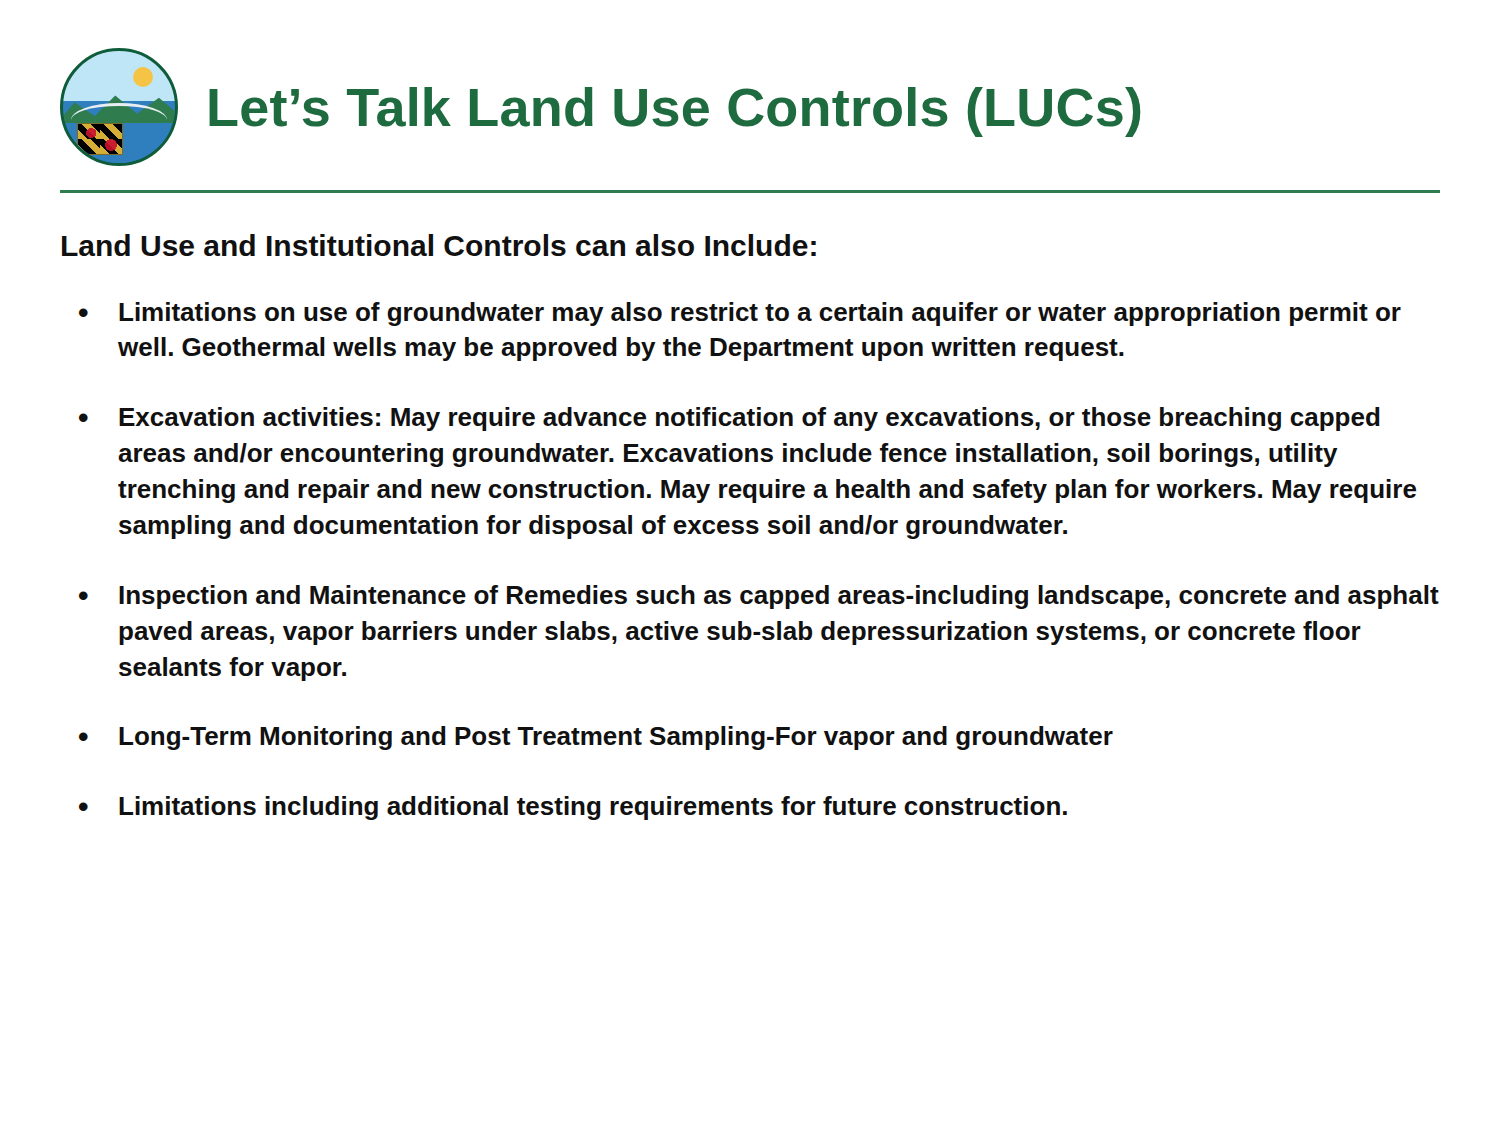Let’s Talk Land Use Controls (LUCs)
Land Use and Institutional Controls can also Include:
Limitations on use of groundwater may also restrict to a certain aquifer or water appropriation permit or well. Geothermal wells may be approved by the Department upon written request.
Excavation activities: May require advance notification of any excavations, or those breaching capped areas and/or encountering groundwater. Excavations include fence installation, soil borings, utility trenching and repair and new construction. May require a health and safety plan for workers. May require sampling and documentation for disposal of excess soil and/or groundwater.
Inspection and Maintenance of Remedies such as capped areas-including landscape, concrete and asphalt paved areas, vapor barriers under slabs, active sub-slab depressurization systems, or concrete floor sealants for vapor.
Long-Term Monitoring and Post Treatment Sampling-For vapor and groundwater
Limitations including additional testing requirements for future construction.